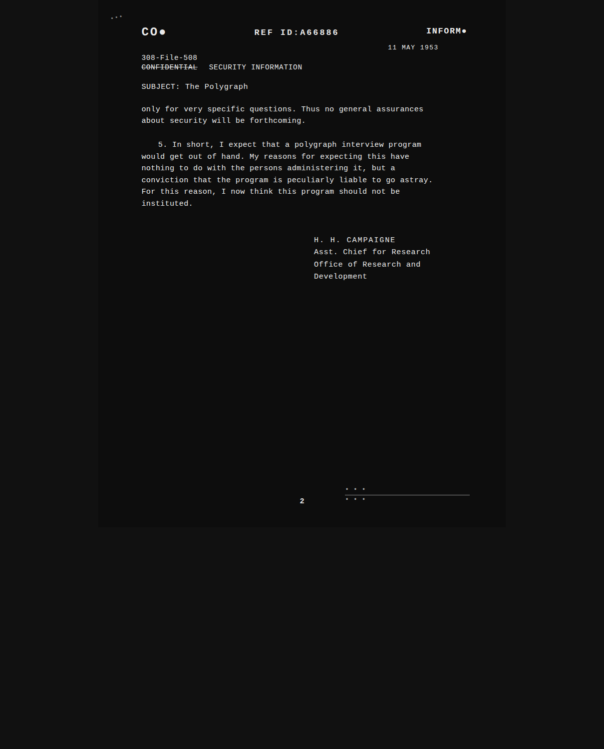•••
CO●
REF ID:A66886
INFORM●
11 MAY 1953
308-File-508
CONFIDENTIAL SECURITY INFORMATION
SUBJECT: The Polygraph
only for very specific questions. Thus no general assurances about security will be forthcoming.
5. In short, I expect that a polygraph interview program would get out of hand. My reasons for expecting this have nothing to do with the persons administering it, but a conviction that the program is peculiarly liable to go astray. For this reason, I now think this program should not be instituted.
H. H. CAMPAIGNE
Asst. Chief for Research
Office of Research and Development
2
• • •
• • •